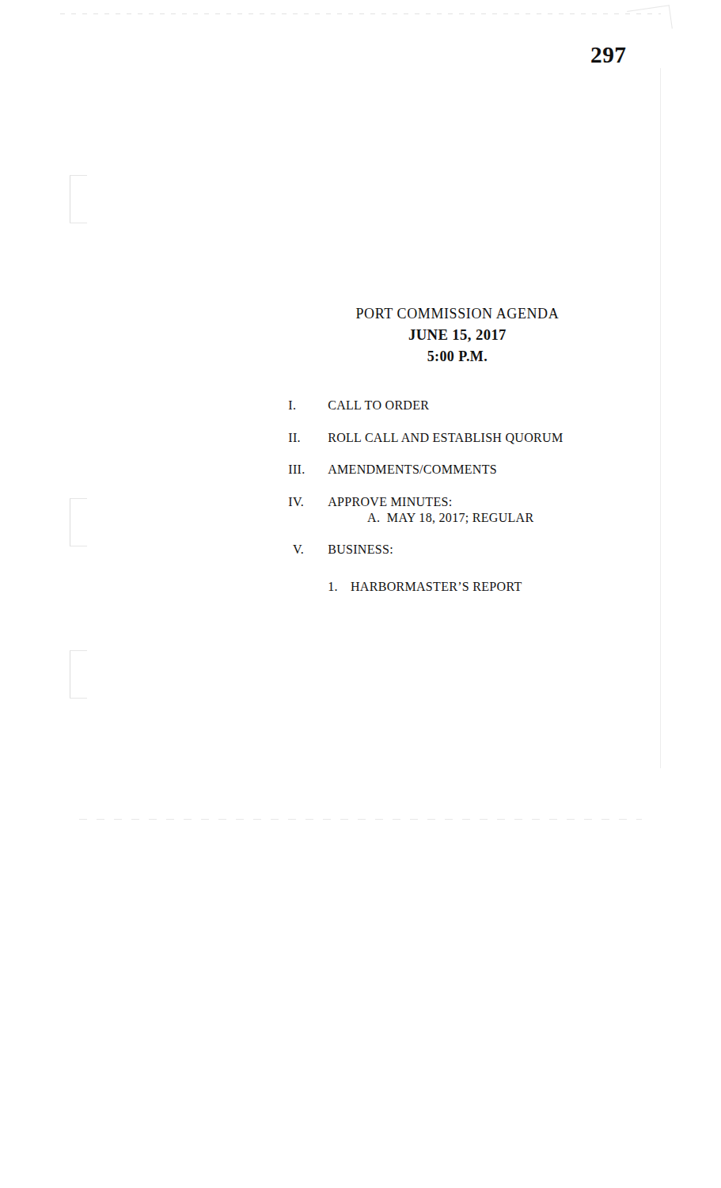297
PORT COMMISSION AGENDA
JUNE 15, 2017
5:00 P.M.
I. CALL TO ORDER
II. ROLL CALL AND ESTABLISH QUORUM
III. AMENDMENTS/COMMENTS
IV. APPROVE MINUTES:
A. MAY 18, 2017; REGULAR
V. BUSINESS:
1. HARBORMASTER’S REPORT